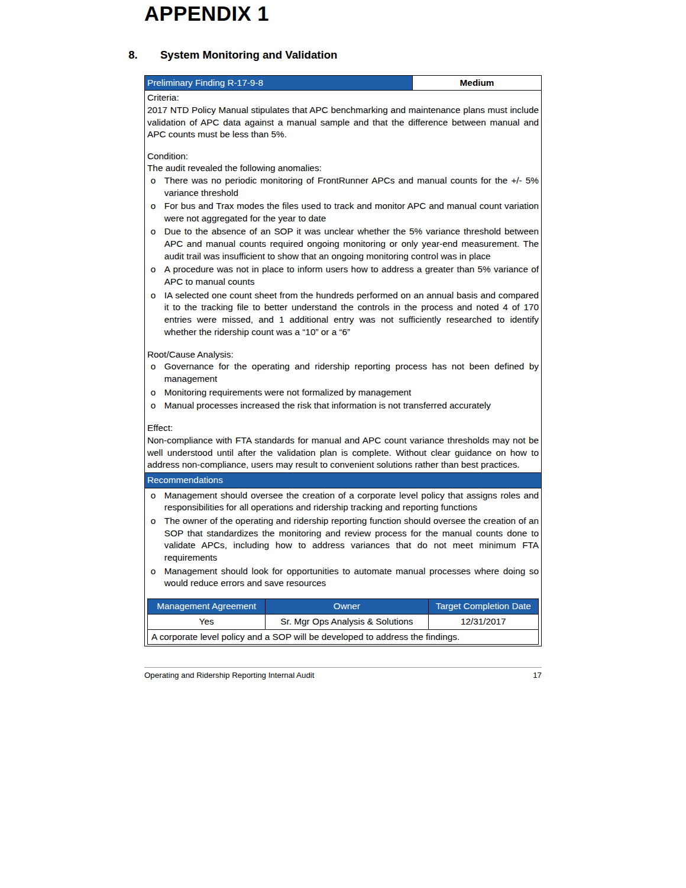APPENDIX 1
8. System Monitoring and Validation
| Preliminary Finding R-17-9-8 | Medium |
| Criteria: 2017 NTD Policy Manual stipulates that APC benchmarking and maintenance plans must include validation of APC data against a manual sample and that the difference between manual and APC counts must be less than 5%. Condition: The audit revealed the following anomalies: There was no periodic monitoring of FrontRunner APCs and manual counts for the +/- 5% variance threshold For bus and Trax modes the files used to track and monitor APC and manual count variation were not aggregated for the year to date Due to the absence of an SOP it was unclear whether the 5% variance threshold between APC and manual counts required ongoing monitoring or only year-end measurement. The audit trail was insufficient to show that an ongoing monitoring control was in place A procedure was not in place to inform users how to address a greater than 5% variance of APC to manual counts IA selected one count sheet from the hundreds performed on an annual basis and compared it to the tracking file to better understand the controls in the process and noted 4 of 170 entries were missed, and 1 additional entry was not sufficiently researched to identify whether the ridership count was a “10” or a “6” Root/Cause Analysis: Governance for the operating and ridership reporting process has not been defined by management Monitoring requirements were not formalized by management Manual processes increased the risk that information is not transferred accurately Effect: Non-compliance with FTA standards for manual and APC count variance thresholds may not be well understood until after the validation plan is complete. Without clear guidance on how to address non-compliance, users may result to convenient solutions rather than best practices. |
| Recommendations |
| Management should oversee the creation of a corporate level policy that assigns roles and responsibilities for all operations and ridership tracking and reporting functions The owner of the operating and ridership reporting function should oversee the creation of an SOP that standardizes the monitoring and review process for the manual counts done to validate APCs, including how to address variances that do not meet minimum FTA requirements Management should look for opportunities to automate manual processes where doing so would reduce errors and save resources / Management Agreement / Owner / Target Completion Date / / --- / --- / --- / / Yes / Sr. Mgr Ops Analysis & Solutions / 12/31/2017 / / A corporate level policy and a SOP will be developed to address the findings. / |
Operating and Ridership Reporting Internal Audit 17